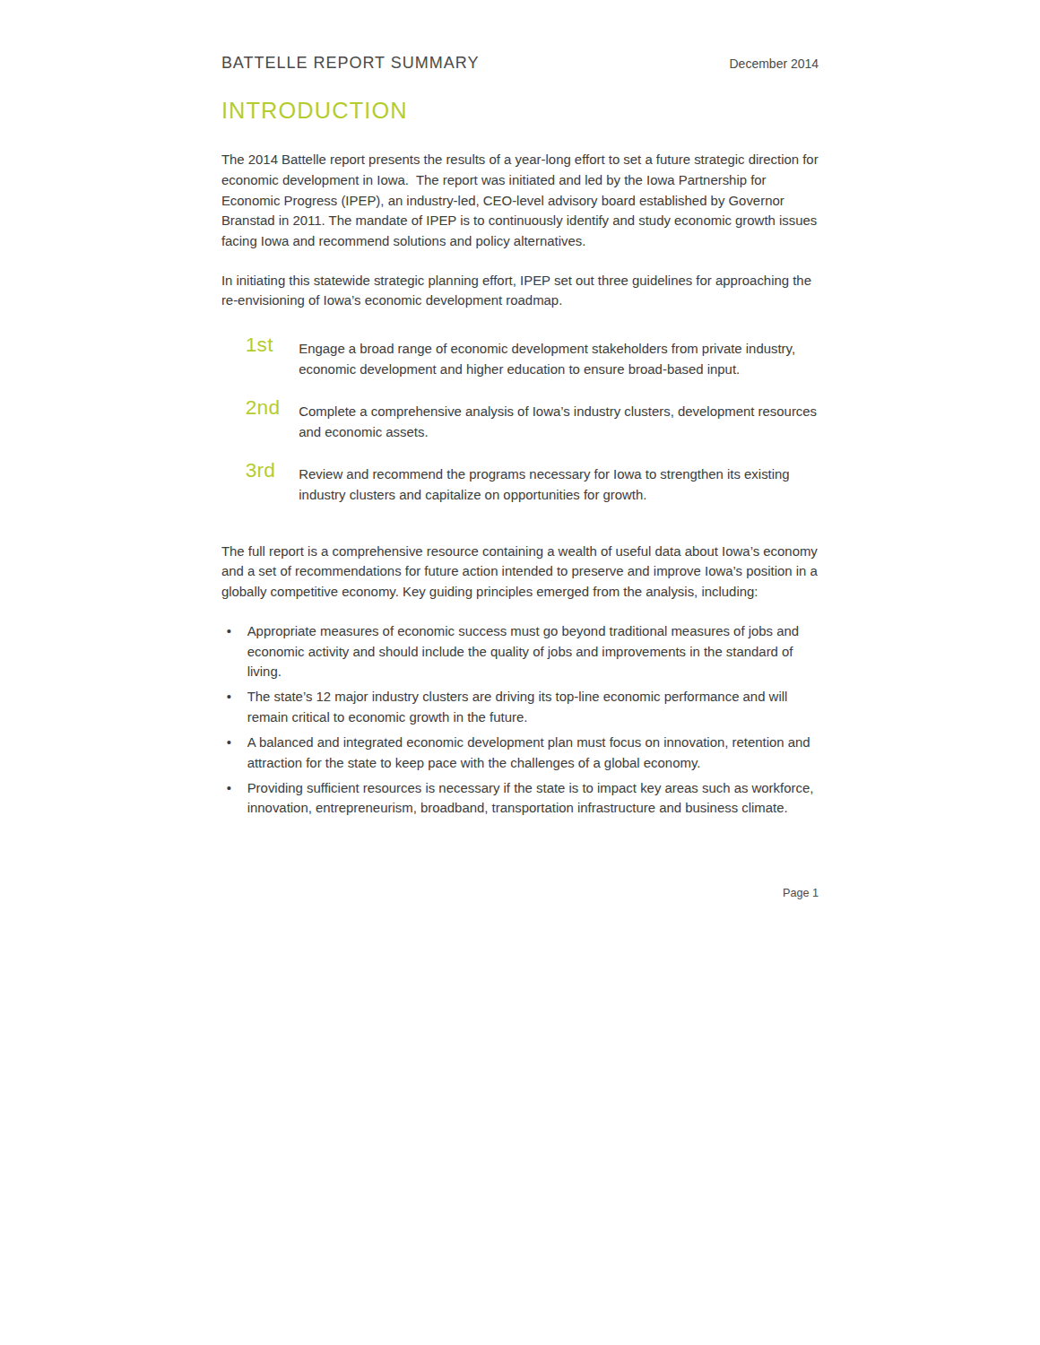BATTELLE REPORT SUMMARY
December 2014
INTRODUCTION
The 2014 Battelle report presents the results of a year-long effort to set a future strategic direction for economic development in Iowa. The report was initiated and led by the Iowa Partnership for Economic Progress (IPEP), an industry-led, CEO-level advisory board established by Governor Branstad in 2011. The mandate of IPEP is to continuously identify and study economic growth issues facing Iowa and recommend solutions and policy alternatives.
In initiating this statewide strategic planning effort, IPEP set out three guidelines for approaching the re-envisioning of Iowa’s economic development roadmap.
1st
Engage a broad range of economic development stakeholders from private industry, economic development and higher education to ensure broad-based input.
2nd
Complete a comprehensive analysis of Iowa’s industry clusters, development resources and economic assets.
3rd
Review and recommend the programs necessary for Iowa to strengthen its existing industry clusters and capitalize on opportunities for growth.
The full report is a comprehensive resource containing a wealth of useful data about Iowa’s economy and a set of recommendations for future action intended to preserve and improve Iowa’s position in a globally competitive economy. Key guiding principles emerged from the analysis, including:
Appropriate measures of economic success must go beyond traditional measures of jobs and economic activity and should include the quality of jobs and improvements in the standard of living.
The state’s 12 major industry clusters are driving its top-line economic performance and will remain critical to economic growth in the future.
A balanced and integrated economic development plan must focus on innovation, retention and attraction for the state to keep pace with the challenges of a global economy.
Providing sufficient resources is necessary if the state is to impact key areas such as workforce, innovation, entrepreneurism, broadband, transportation infrastructure and business climate.
Page 1